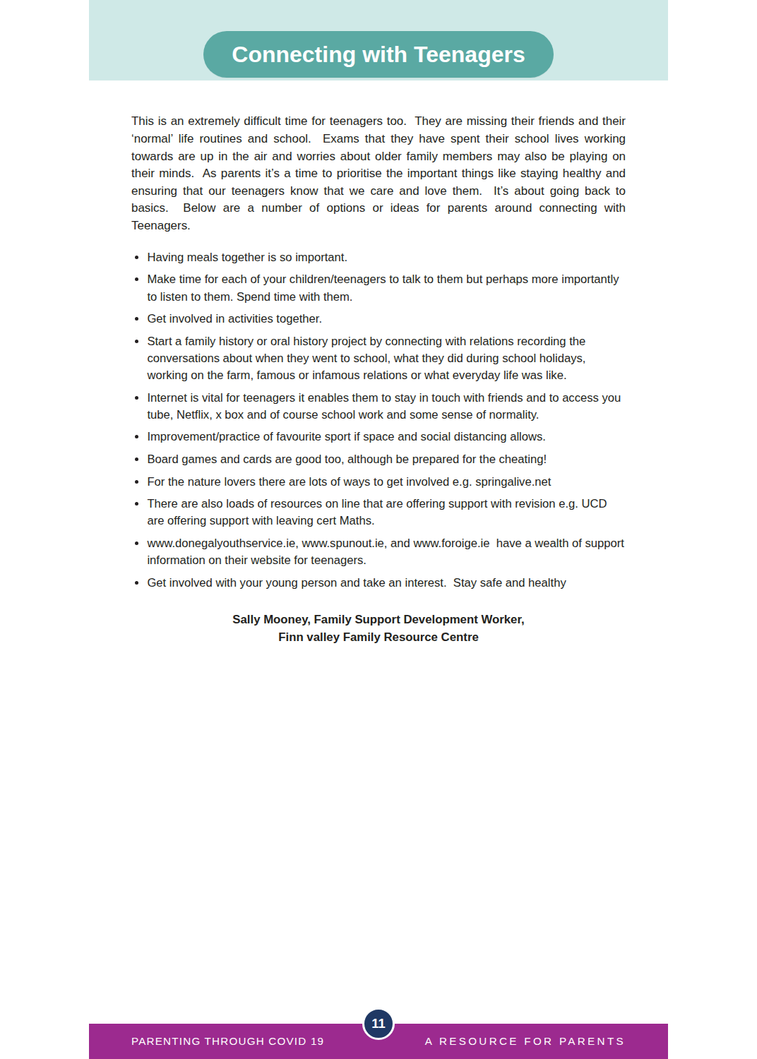Connecting with Teenagers
This is an extremely difficult time for teenagers too. They are missing their friends and their ‘normal’ life routines and school. Exams that they have spent their school lives working towards are up in the air and worries about older family members may also be playing on their minds. As parents it’s a time to prioritise the important things like staying healthy and ensuring that our teenagers know that we care and love them. It’s about going back to basics. Below are a number of options or ideas for parents around connecting with Teenagers.
Having meals together is so important.
Make time for each of your children/teenagers to talk to them but perhaps more importantly to listen to them. Spend time with them.
Get involved in activities together.
Start a family history or oral history project by connecting with relations recording the conversations about when they went to school, what they did during school holidays, working on the farm, famous or infamous relations or what everyday life was like.
Internet is vital for teenagers it enables them to stay in touch with friends and to access you tube, Netflix, x box and of course school work and some sense of normality.
Improvement/practice of favourite sport if space and social distancing allows.
Board games and cards are good too, although be prepared for the cheating!
For the nature lovers there are lots of ways to get involved e.g. springalive.net
There are also loads of resources on line that are offering support with revision e.g. UCD are offering support with leaving cert Maths.
www.donegalyouthservice.ie, www.spunout.ie, and www.foroige.ie have a wealth of support information on their website for teenagers.
Get involved with your young person and take an interest. Stay safe and healthy
Sally Mooney, Family Support Development Worker,
Finn valley Family Resource Centre
11
Parenting through Covid 19 A resource for parents